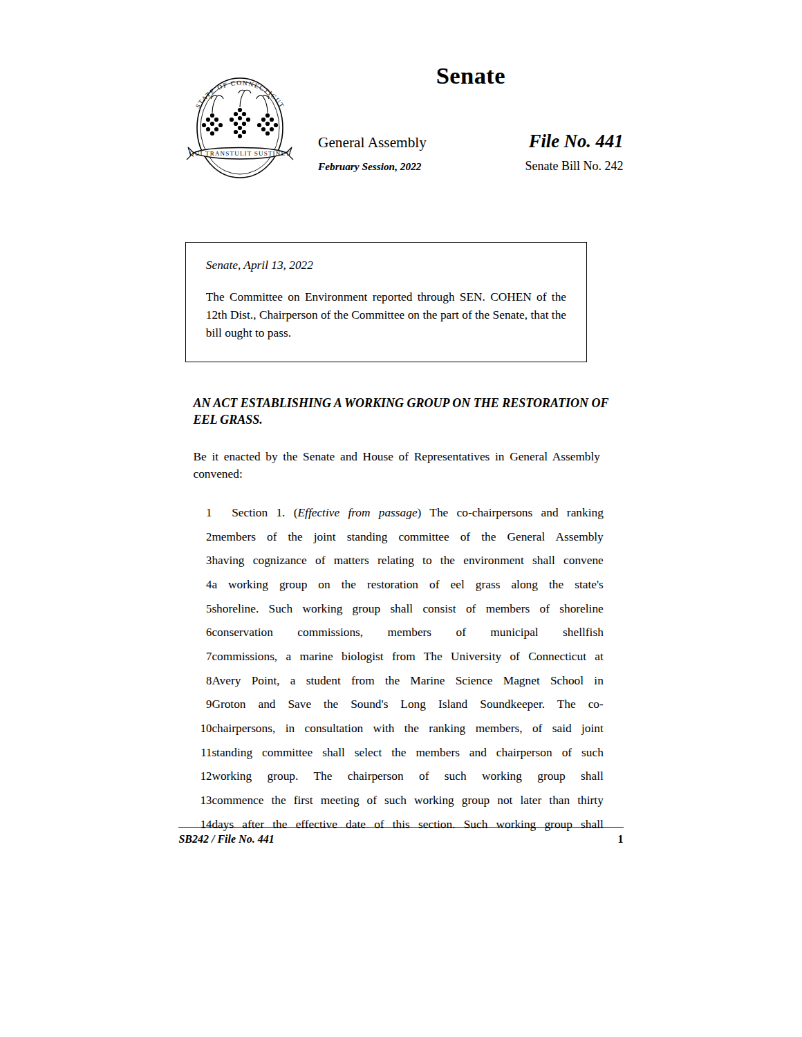STATE OF CONNECTICUT QUI TRANSTULIT SUSTINET
Senate
General Assembly
File No. 441
February Session, 2022
Senate Bill No. 242
Senate, April 13, 2022
The Committee on Environment reported through SEN. COHEN of the 12th Dist., Chairperson of the Committee on the part of the Senate, that the bill ought to pass.
AN ACT ESTABLISHING A WORKING GROUP ON THE RESTORATION OF EEL GRASS.
Be it enacted by the Senate and House of Representatives in General Assembly convened:
| 1 | Section 1. ( Effective from passage ) The co-chairpersons and ranking |
| 2 | members of the joint standing committee of the General Assembly |
| 3 | having cognizance of matters relating to the environment shall convene |
| 4 | a working group on the restoration of eel grass along the state's |
| 5 | shoreline. Such working group shall consist of members of shoreline |
| 6 | conservation commissions, members of municipal shellfish |
| 7 | commissions, a marine biologist from The University of Connecticut at |
| 8 | Avery Point, a student from the Marine Science Magnet School in |
| 9 | Groton and Save the Sound's Long Island Soundkeeper. The co- |
| 10 | chairpersons, in consultation with the ranking members, of said joint |
| 11 | standing committee shall select the members and chairperson of such |
| 12 | working group. The chairperson of such working group shall |
| 13 | commence the first meeting of such working group not later than thirty |
| 14 | days after the effective date of this section. Such working group shall |
SB242 / File No. 441
1